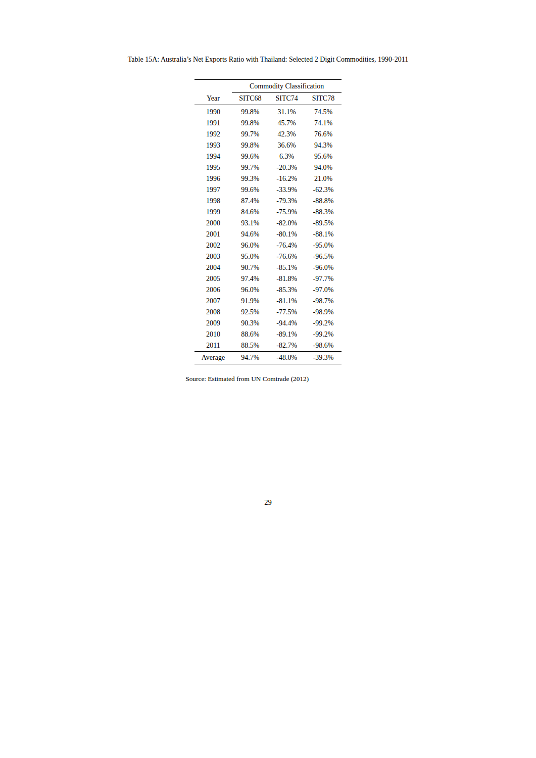Table 15A: Australia’s Net Exports Ratio with Thailand: Selected 2 Digit Commodities, 1990-2011
| | Commodity Classification |
| --- | --- |
| Year | SITC68 | SITC74 | SITC78 |
| 1990 | 99.8% | 31.1% | 74.5% |
| 1991 | 99.8% | 45.7% | 74.1% |
| 1992 | 99.7% | 42.3% | 76.6% |
| 1993 | 99.8% | 36.6% | 94.3% |
| 1994 | 99.6% | 6.3% | 95.6% |
| 1995 | 99.7% | -20.3% | 94.0% |
| 1996 | 99.3% | -16.2% | 21.0% |
| 1997 | 99.6% | -33.9% | -62.3% |
| 1998 | 87.4% | -79.3% | -88.8% |
| 1999 | 84.6% | -75.9% | -88.3% |
| 2000 | 93.1% | -82.0% | -89.5% |
| 2001 | 94.6% | -80.1% | -88.1% |
| 2002 | 96.0% | -76.4% | -95.0% |
| 2003 | 95.0% | -76.6% | -96.5% |
| 2004 | 90.7% | -85.1% | -96.0% |
| 2005 | 97.4% | -81.8% | -97.7% |
| 2006 | 96.0% | -85.3% | -97.0% |
| 2007 | 91.9% | -81.1% | -98.7% |
| 2008 | 92.5% | -77.5% | -98.9% |
| 2009 | 90.3% | -94.4% | -99.2% |
| 2010 | 88.6% | -89.1% | -99.2% |
| 2011 | 88.5% | -82.7% | -98.6% |
| Average | 94.7% | -48.0% | -39.3% |
Source: Estimated from UN Comtrade (2012)
29